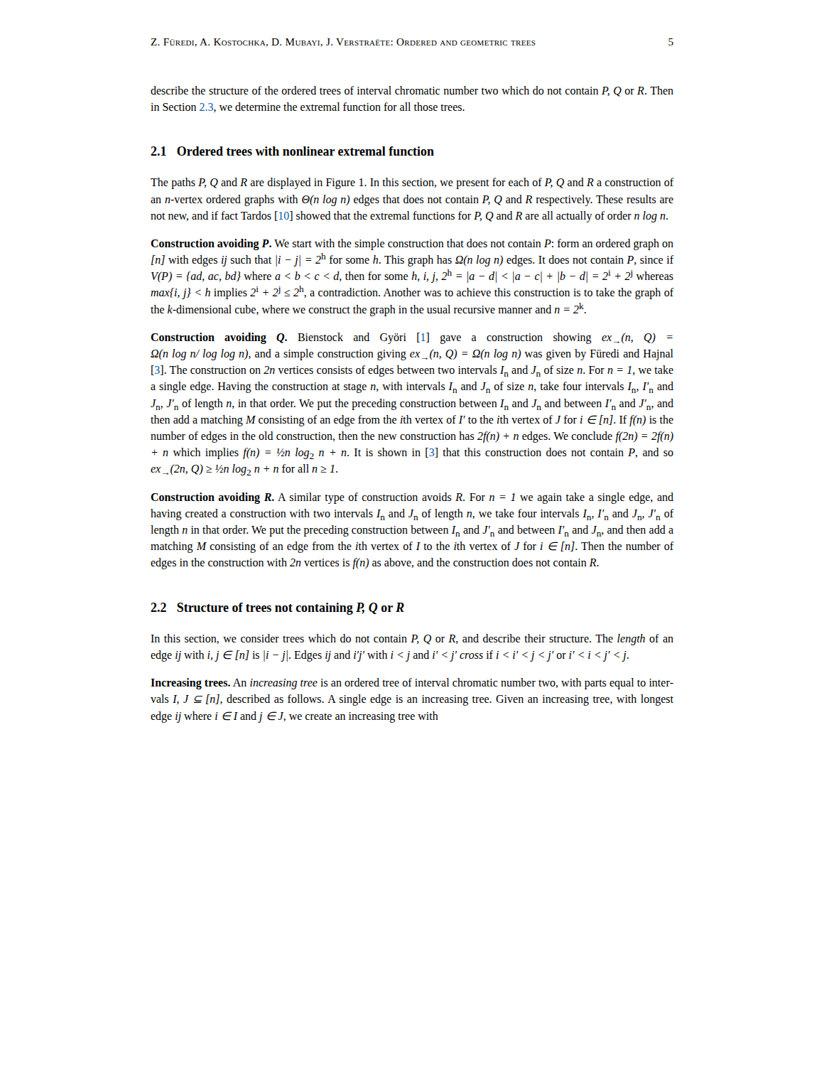Z. Füredi, A. Kostochka, D. Mubayi, J. Verstraëte: Ordered and geometric trees 5
describe the structure of the ordered trees of interval chromatic number two which do not contain P, Q or R. Then in Section 2.3, we determine the extremal function for all those trees.
2.1 Ordered trees with nonlinear extremal function
The paths P, Q and R are displayed in Figure 1. In this section, we present for each of P, Q and R a construction of an n-vertex ordered graphs with Θ(n log n) edges that does not contain P, Q and R respectively. These results are not new, and if fact Tardos [10] showed that the extremal functions for P, Q and R are all actually of order n log n.
Construction avoiding P. We start with the simple construction that does not contain P: form an ordered graph on [n] with edges ij such that |i − j| = 2h for some h. This graph has Ω(n log n) edges. It does not contain P, since if V(P) = {ad, ac, bd} where a < b < c < d, then for some h, i, j, 2h = |a − d| < |a − c| + |b − d| = 2i + 2j whereas max{i, j} < h implies 2i + 2j ≤ 2h, a contradiction. Another was to achieve this construction is to take the graph of the k-dimensional cube, where we construct the graph in the usual recursive manner and n = 2k.
Construction avoiding Q. Bienstock and Györi [1] gave a construction showing ex→(n, Q) = Ω(n log n/ log log n), and a simple construction giving ex→(n, Q) = Ω(n log n) was given by Füredi and Hajnal [3]. The construction on 2n vertices consists of edges between two intervals In and Jn of size n. For n = 1, we take a single edge. Having the construction at stage n, with intervals In and Jn of size n, take four intervals In, I′n and Jn, J′n of length n, in that order. We put the preceding construction between In and Jn and between I′n and J′n, and then add a matching M consisting of an edge from the ith vertex of I′ to the ith vertex of J for i ∈ [n]. If f(n) is the number of edges in the old construction, then the new construction has 2f(n) + n edges. We conclude f(2n) = 2f(n) + n which implies f(n) = ½n log2 n + n. It is shown in [3] that this construction does not contain P, and so ex→(2n, Q) ≥ ½n log2 n + n for all n ≥ 1.
Construction avoiding R. A similar type of construction avoids R. For n = 1 we again take a single edge, and having created a construction with two intervals In and Jn of length n, we take four intervals In, I′n and Jn, J′n of length n in that order. We put the preceding construction between In and J′n and between I′n and Jn, and then add a matching M consisting of an edge from the ith vertex of I to the ith vertex of J for i ∈ [n]. Then the number of edges in the construction with 2n vertices is f(n) as above, and the construction does not contain R.
2.2 Structure of trees not containing P, Q or R
In this section, we consider trees which do not contain P, Q or R, and describe their structure. The length of an edge ij with i, j ∈ [n] is |i − j|. Edges ij and i′j′ with i < j and i′ < j′ cross if i < i′ < j < j′ or i′ < i < j′ < j.
Increasing trees. An increasing tree is an ordered tree of interval chromatic number two, with parts equal to intervals I, J ⊆ [n], described as follows. A single edge is an increasing tree. Given an increasing tree, with longest edge ij where i ∈ I and j ∈ J, we create an increasing tree with